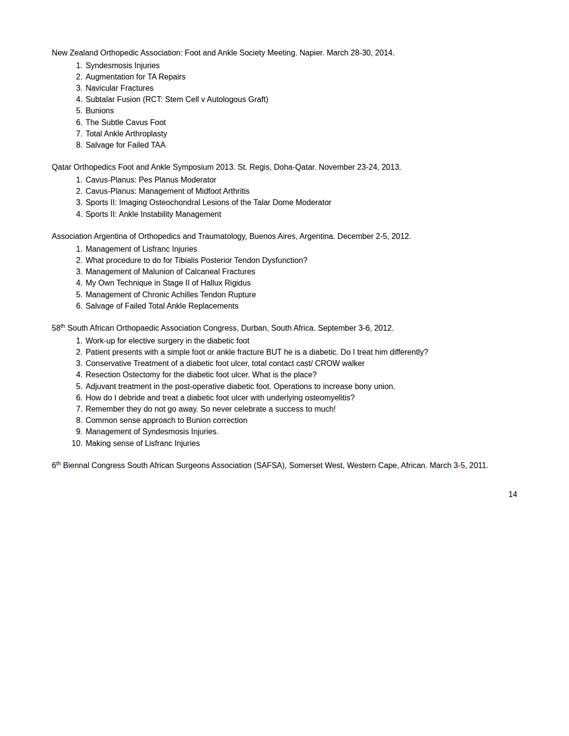New Zealand Orthopedic Association: Foot and Ankle Society Meeting. Napier. March 28-30, 2014.
Syndesmosis Injuries
Augmentation for TA Repairs
Navicular Fractures
Subtalar Fusion (RCT: Stem Cell v Autologous Graft)
Bunions
The Subtle Cavus Foot
Total Ankle Arthroplasty
Salvage for Failed TAA
Qatar Orthopedics Foot and Ankle Symposium 2013. St. Regis, Doha-Qatar. November 23-24, 2013.
Cavus-Planus: Pes Planus Moderator
Cavus-Planus: Management of Midfoot Arthritis
Sports II: Imaging Osteochondral Lesions of the Talar Dome Moderator
Sports II: Ankle Instability Management
Association Argentina of Orthopedics and Traumatology, Buenos Aires, Argentina. December 2-5, 2012.
Management of Lisfranc Injuries
What procedure to do for Tibialis Posterior Tendon Dysfunction?
Management of Malunion of Calcaneal Fractures
My Own Technique in Stage II of Hallux Rigidus
Management of Chronic Achilles Tendon Rupture
Salvage of Failed Total Ankle Replacements
58th South African Orthopaedic Association Congress, Durban, South Africa. September 3-6, 2012.
Work-up for elective surgery in the diabetic foot
Patient presents with a simple foot or ankle fracture BUT he is a diabetic. Do I treat him differently?
Conservative Treatment of a diabetic foot ulcer, total contact cast/ CROW walker
Resection Ostectomy for the diabetic foot ulcer. What is the place?
Adjuvant treatment in the post-operative diabetic foot. Operations to increase bony union.
How do I debride and treat a diabetic foot ulcer with underlying osteomyelitis?
Remember they do not go away. So never celebrate a success to much!
Common sense approach to Bunion correction
Management of Syndesmosis Injuries.
Making sense of Lisfranc Injuries
6th Biennal Congress South African Surgeons Association (SAFSA), Somerset West, Western Cape, African. March 3-5, 2011.
14